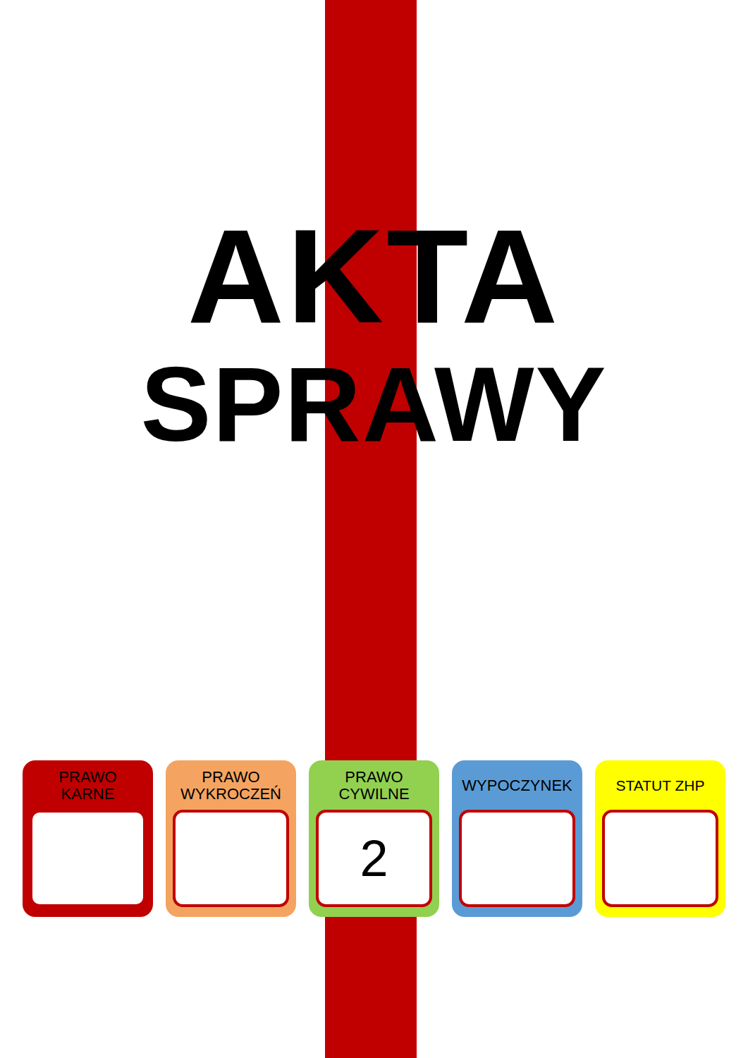AKTA SPRAWY
Prawo
karne
Prawo
wykroczeń
Prawo
cywilne
2
Wypoczynek
Statut ZHP